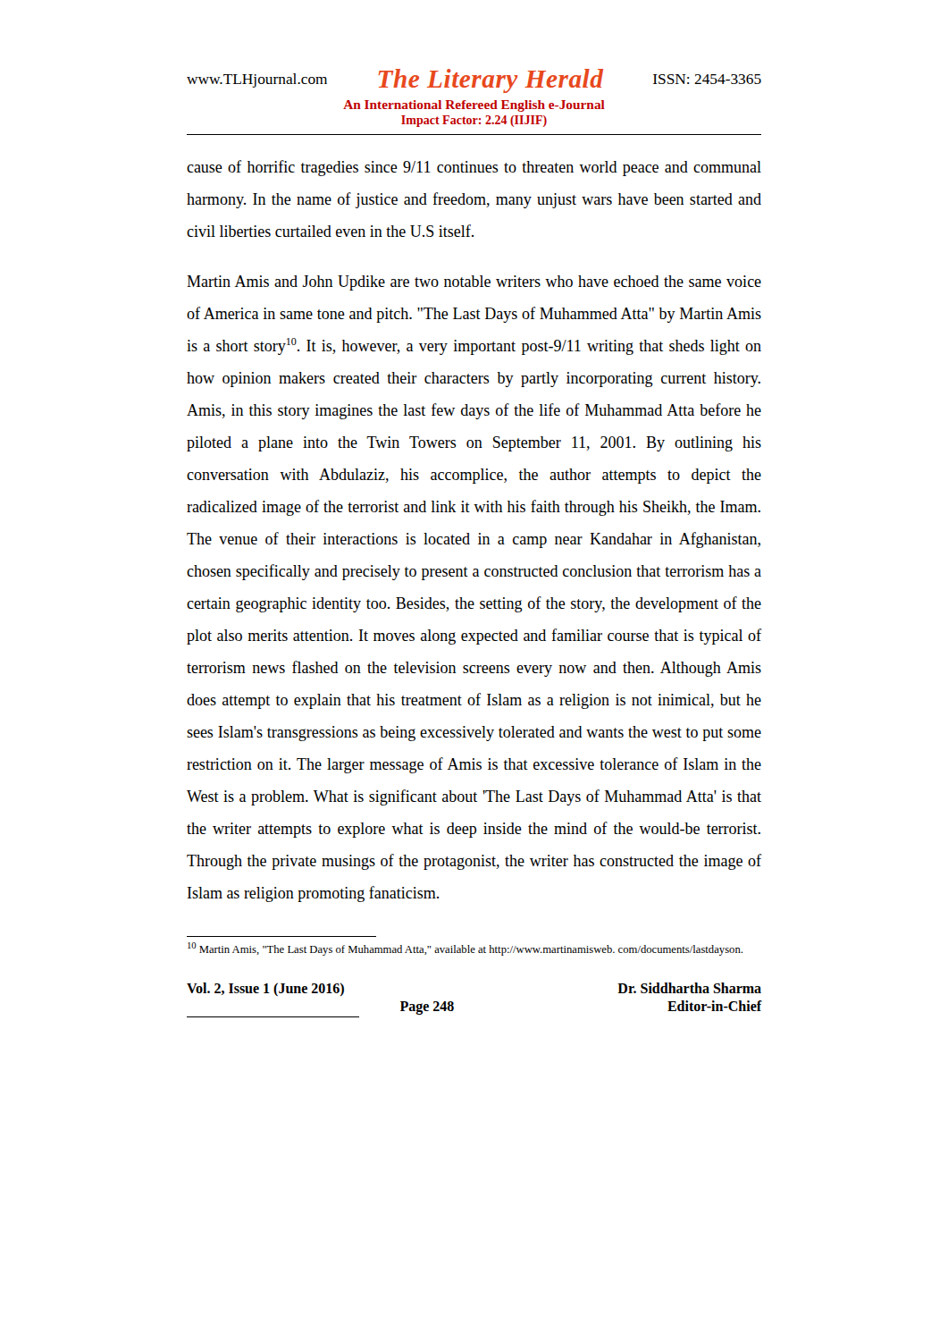www.TLHjournal.com
The Literary Herald
ISSN: 2454-3365
An International Refereed English e-Journal
Impact Factor: 2.24 (IIJIF)
cause of horrific tragedies since 9/11 continues to threaten world peace and communal harmony. In the name of justice and freedom, many unjust wars have been started and civil liberties curtailed even in the U.S itself.
Martin Amis and John Updike are two notable writers who have echoed the same voice of America in same tone and pitch. "The Last Days of Muhammed Atta" by Martin Amis is a short story10. It is, however, a very important post-9/11 writing that sheds light on how opinion makers created their characters by partly incorporating current history. Amis, in this story imagines the last few days of the life of Muhammad Atta before he piloted a plane into the Twin Towers on September 11, 2001. By outlining his conversation with Abdulaziz, his accomplice, the author attempts to depict the radicalized image of the terrorist and link it with his faith through his Sheikh, the Imam. The venue of their interactions is located in a camp near Kandahar in Afghanistan, chosen specifically and precisely to present a constructed conclusion that terrorism has a certain geographic identity too. Besides, the setting of the story, the development of the plot also merits attention. It moves along expected and familiar course that is typical of terrorism news flashed on the television screens every now and then. Although Amis does attempt to explain that his treatment of Islam as a religion is not inimical, but he sees Islam's transgressions as being excessively tolerated and wants the west to put some restriction on it. The larger message of Amis is that excessive tolerance of Islam in the West is a problem. What is significant about 'The Last Days of Muhammad Atta' is that the writer attempts to explore what is deep inside the mind of the would-be terrorist. Through the private musings of the protagonist, the writer has constructed the image of Islam as religion promoting fanaticism.
10 Martin Amis, "The Last Days of Muhammad Atta," available at http://www.martinamisweb. com/documents/lastdayson.
Vol. 2, Issue 1 (June 2016)
Dr. Siddhartha Sharma
Page 248
Editor-in-Chief